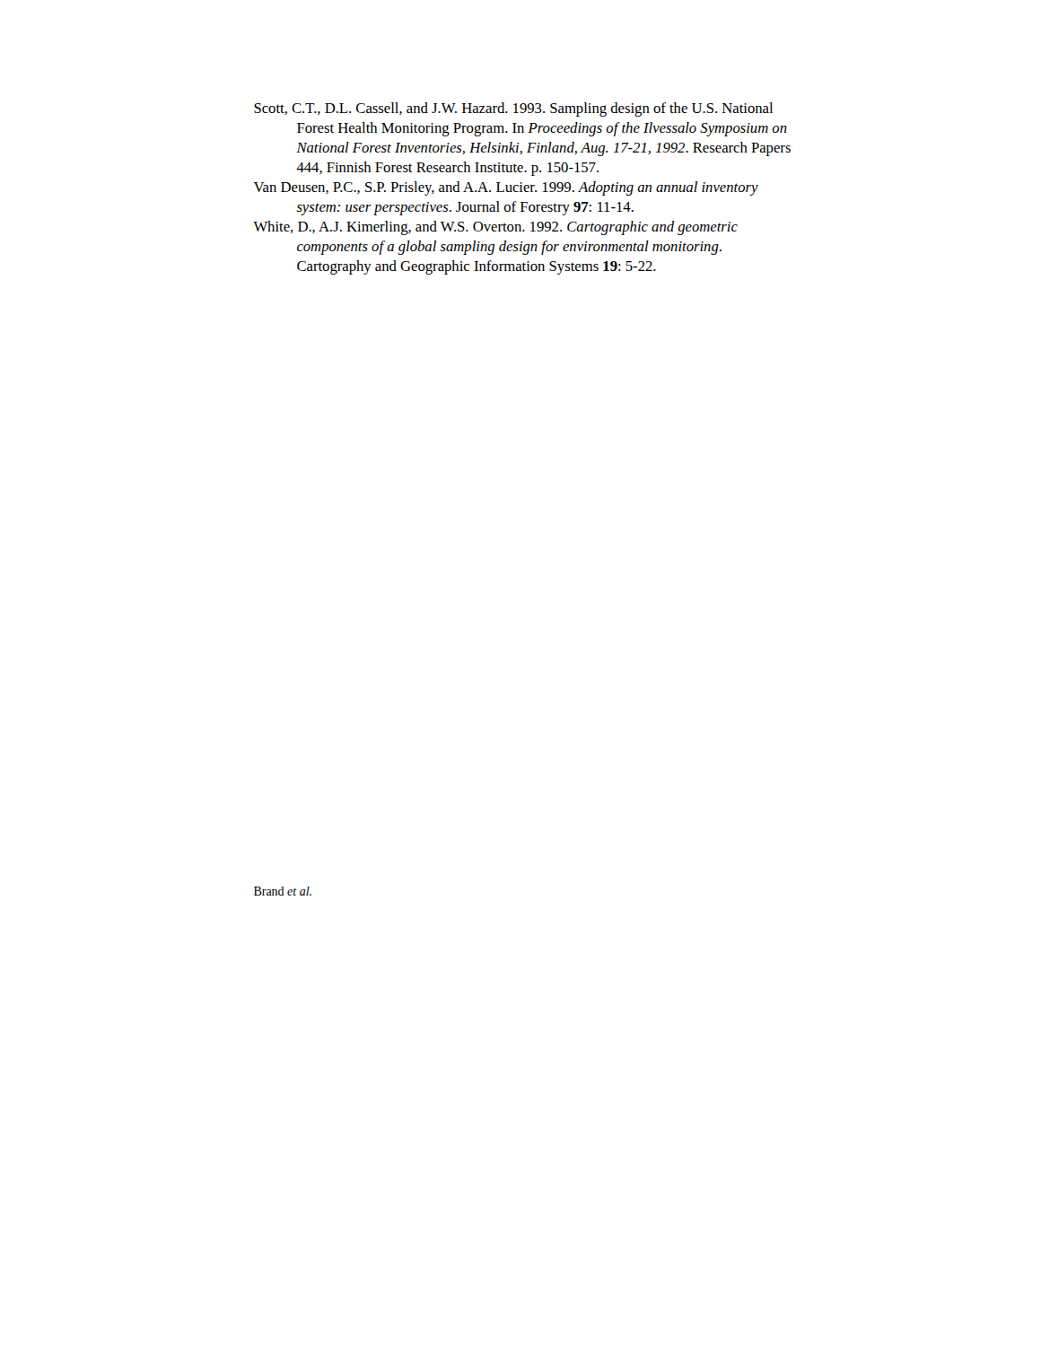Scott, C.T., D.L. Cassell, and J.W. Hazard. 1993. Sampling design of the U.S. National Forest Health Monitoring Program. In Proceedings of the Ilvessalo Symposium on National Forest Inventories, Helsinki, Finland, Aug. 17-21, 1992. Research Papers 444, Finnish Forest Research Institute. p. 150-157.
Van Deusen, P.C., S.P. Prisley, and A.A. Lucier. 1999. Adopting an annual inventory system: user perspectives. Journal of Forestry 97: 11-14.
White, D., A.J. Kimerling, and W.S. Overton. 1992. Cartographic and geometric components of a global sampling design for environmental monitoring. Cartography and Geographic Information Systems 19: 5-22.
Brand et al.